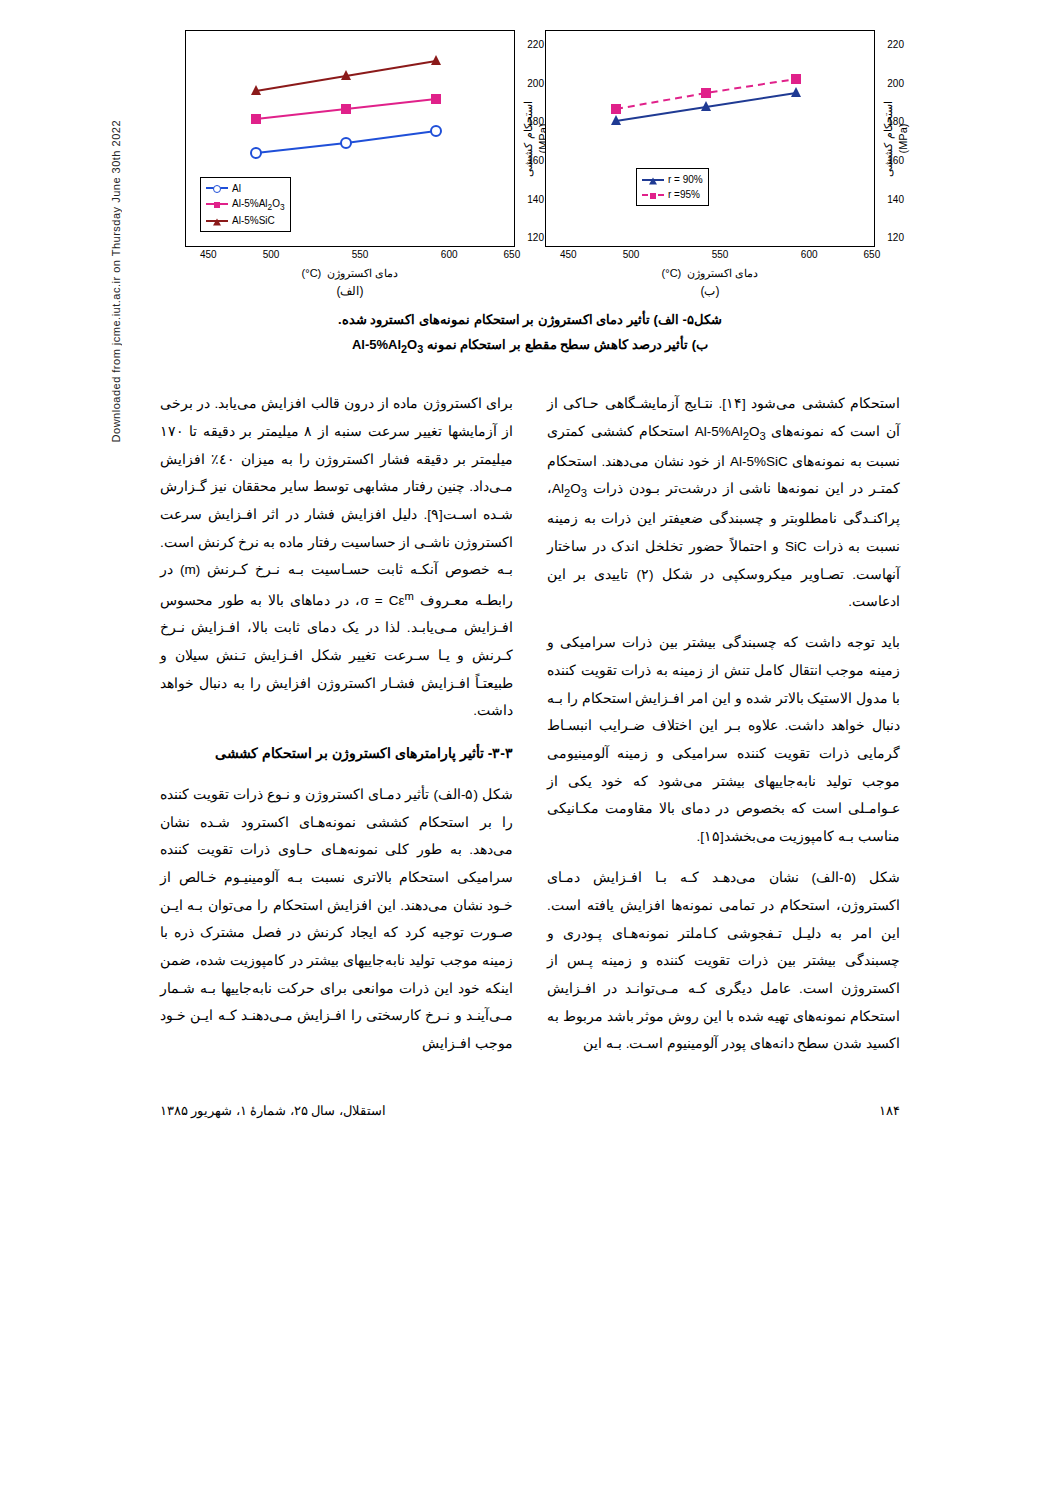Downloaded from jcme.iut.ac.ir on Thursday June 30th 2022
استحکام کششی
(MPa)
220 200 180 160 140 120
Al
Al-5%Al2O3
Al-5%SiC
450 500 550 600 650
دمای اکستروژن (°C)
(الف)
استحکام کششی
(MPa)
220 200 180 160 140 120
r = 90%
r =95%
450 500 550 600 650
دمای اکستروژن (°C)
(ب)
شکل۵- الف) تأثیر دمای اکستروژن بر استحکام نمونه‌های اکسترود شده.
ب) تأثیر درصد کاهش سطح مقطع بر استحکام نمونه Al-5%Al2O3
استحکام کششی می‌شود [۱۴]. نتـایج آزمایشـگاهی حـاکی از آن است که نمونه‌های Al-5%Al2O3 استحکام کششی کمتری نسبت به نمونه‌های Al-5%SiC از خود نشان می‌دهند. استحکام کمتـر در این نمونه‌ها ناشی از درشت‌تر بـودن ذرات Al2O3، پراکنـدگی نامطلوبتر و چسبندگی ضعیفتر این ذرات به زمینه نسبت به ذرات SiC و احتمالاً حضور تخلخل اندک در ساختار آنهاست. تصـاویر میکروسکپی در شکل (۲) تاییدی بر این ادعاست.
باید توجه داشت که چسبندگی بیشتر بین ذرات سرامیکی و زمینه موجب انتقال کامل تنش از زمینه به ذرات تقویت کننده با مدول الاستیک بالاتر شده و این امر افـزایش استحکام را بـه دنبال خواهد داشت. علاوه بـر این اختلاف ضـرایب انبسـاط گرمایی ذرات تقویت کننده سرامیکی و زمینه آلومینیومی موجب تولید نابه‌جاییهای بیشتر می‌شود که خود یکی از عـوامـلی است که بخصوص در دمای بالا مقاومت مکـانیکی مناسب بـه کامپوزیت می‌بخشد[۱۵].
شکل (۵-الف) نشان می‌دهـد کـه بـا افـزایش دمـای اکستروژن، استحکام در تمامی نمونه‌ها افزایش یافته است. این امر به دلیـل تـفجوشی کـاملتر نمونه‌هـای پـودری و چسبندگی بیشتر بین ذرات تقویت کننده و زمینه پـس از اکستروژن است. عامل دیگری کـه مـی‌توانـد در افـزایش استحکام نمونه‌های تهیه شده با این روش موثر باشد مربوط به اکسید شدن سطح دانه‌های پودر آلومینیوم اسـت. بـه این
برای اکستروژن ماده از درون قالب افزایش می‌یابد. در برخی از آزمایشها تغییر سرعت سنبه از ۸ میلیمتر بر دقیقه تا ۱۷۰ میلیمتر بر دقیقه فشار اکستروژن را به میزان ٤٠٪ افزایش مـی‌داد. چنین رفتار مشابهی توسط سایر محققان نیز گـزارش شـده اسـت[۹]. دلیل افزایش فشار در اثر افـزایش سرعت اکستروژن ناشـی از حساسیت رفتار ماده به نرخ کرنش است. بـه خصوص آنکـه ثابت حسـاسیت بـه نـرخ کـرنش (m) در رابطـه معـروف σ = Cεm، در دماهای بالا به طور محسوس افـزایش مـی‌یابـد. لذا در یک دمای ثابت بالا، افـزایش نـرخ کـرنش و یـا سـرعت تغییر شکل افـزایش تـنش سیلان و طبیعتـاً افـزایش فشـار اکستروژن افزایش را به دنبال خواهد داشت.
۳-۳- تأثیر پارامترهای اکستروژن بر استحکام کششی
شکل (۵-الف) تأثیر دمـای اکستروژن و نـوع ذرات تقویت کننده را بر استحکام کششی نمونه‌هـای اکسترود شـده نشان می‌دهد. به طور کلی نمونه‌هـای حـاوی ذرات تقویت کننده سرامیکی استحکام بالاتری نسبت بـه آلومینیـوم خـالص از خـود نشان می‌دهند. این افزایش استحکام را می‌توان بـه ایـن صـورت توجیه کرد که ایجاد کرنش در فصل مشترک ذره با زمینه موجب تولید نابه‌جاییهای بیشتر در کامپوزیت شده، ضمن اینکه خود این ذرات موانعی برای حرکت نابه‌جاییها بـه شـمار مـی‌آینـد و نـرخ کارسختی را افـزایش مـی‌دهنـد کـه ایـن خـود موجب افـزایش
۱۸۴
استقلال، سال ۲۵، شمارهٔ ۱، شهریور ۱۳۸۵